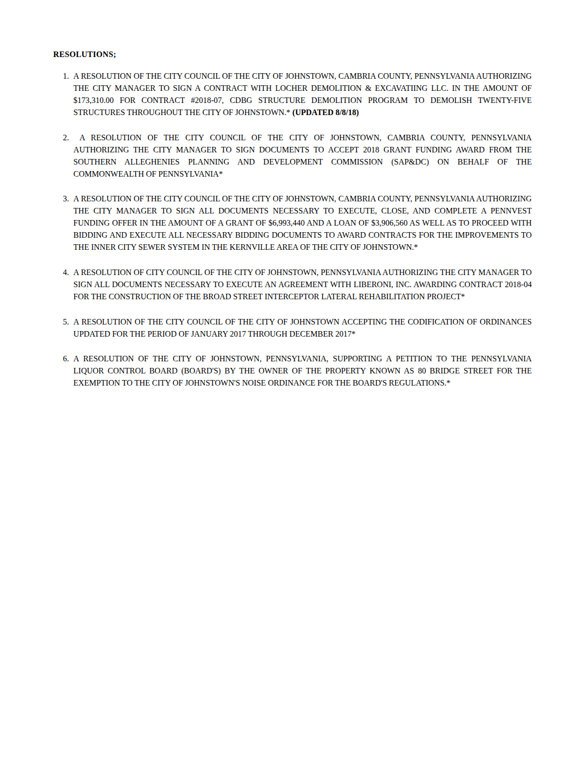RESOLUTIONS;
A RESOLUTION OF THE CITY COUNCIL OF THE CITY OF JOHNSTOWN, CAMBRIA COUNTY, PENNSYLVANIA AUTHORIZING THE CITY MANAGER TO SIGN A CONTRACT WITH LOCHER DEMOLITION & EXCAVATIING LLC. IN THE AMOUNT OF $173,310.00 FOR CONTRACT #2018-07, CDBG STRUCTURE DEMOLITION PROGRAM TO DEMOLISH TWENTY-FIVE STRUCTURES THROUGHOUT THE CITY OF JOHNSTOWN.* (UPDATED 8/8/18)
A RESOLUTION OF THE CITY COUNCIL OF THE CITY OF JOHNSTOWN, CAMBRIA COUNTY, PENNSYLVANIA AUTHORIZING THE CITY MANAGER TO SIGN DOCUMENTS TO ACCEPT 2018 GRANT FUNDING AWARD FROM THE SOUTHERN ALLEGHENIES PLANNING AND DEVELOPMENT COMMISSION (SAP&DC) ON BEHALF OF THE COMMONWEALTH OF PENNSYLVANIA*
A RESOLUTION OF THE CITY COUNCIL OF THE CITY OF JOHNSTOWN, CAMBRIA COUNTY, PENNSYLVANIA AUTHORIZING THE CITY MANAGER TO SIGN ALL DOCUMENTS NECESSARY TO EXECUTE, CLOSE, AND COMPLETE A PENNVEST FUNDING OFFER IN THE AMOUNT OF A GRANT OF $6,993,440 AND A LOAN OF $3,906,560 AS WELL AS TO PROCEED WITH BIDDING AND EXECUTE ALL NECESSARY BIDDING DOCUMENTS TO AWARD CONTRACTS FOR THE IMPROVEMENTS TO THE INNER CITY SEWER SYSTEM IN THE KERNVILLE AREA OF THE CITY OF JOHNSTOWN.*
A RESOLUTION OF CITY COUNCIL OF THE CITY OF JOHNSTOWN, PENNSYLVANIA AUTHORIZING THE CITY MANAGER TO SIGN ALL DOCUMENTS NECESSARY TO EXECUTE AN AGREEMENT WITH LIBERONI, INC. AWARDING CONTRACT 2018-04 FOR THE CONSTRUCTION OF THE BROAD STREET INTERCEPTOR LATERAL REHABILITATION PROJECT*
A RESOLUTION OF THE CITY COUNCIL OF THE CITY OF JOHNSTOWN ACCEPTING THE CODIFICATION OF ORDINANCES UPDATED FOR THE PERIOD OF JANUARY 2017 THROUGH DECEMBER 2017*
A RESOLUTION OF THE CITY OF JOHNSTOWN, PENNSYLVANIA, SUPPORTING A PETITION TO THE PENNSYLVANIA LIQUOR CONTROL BOARD (BOARD'S) BY THE OWNER OF THE PROPERTY KNOWN AS 80 BRIDGE STREET FOR THE EXEMPTION TO THE CITY OF JOHNSTOWN'S NOISE ORDINANCE FOR THE BOARD'S REGULATIONS.*